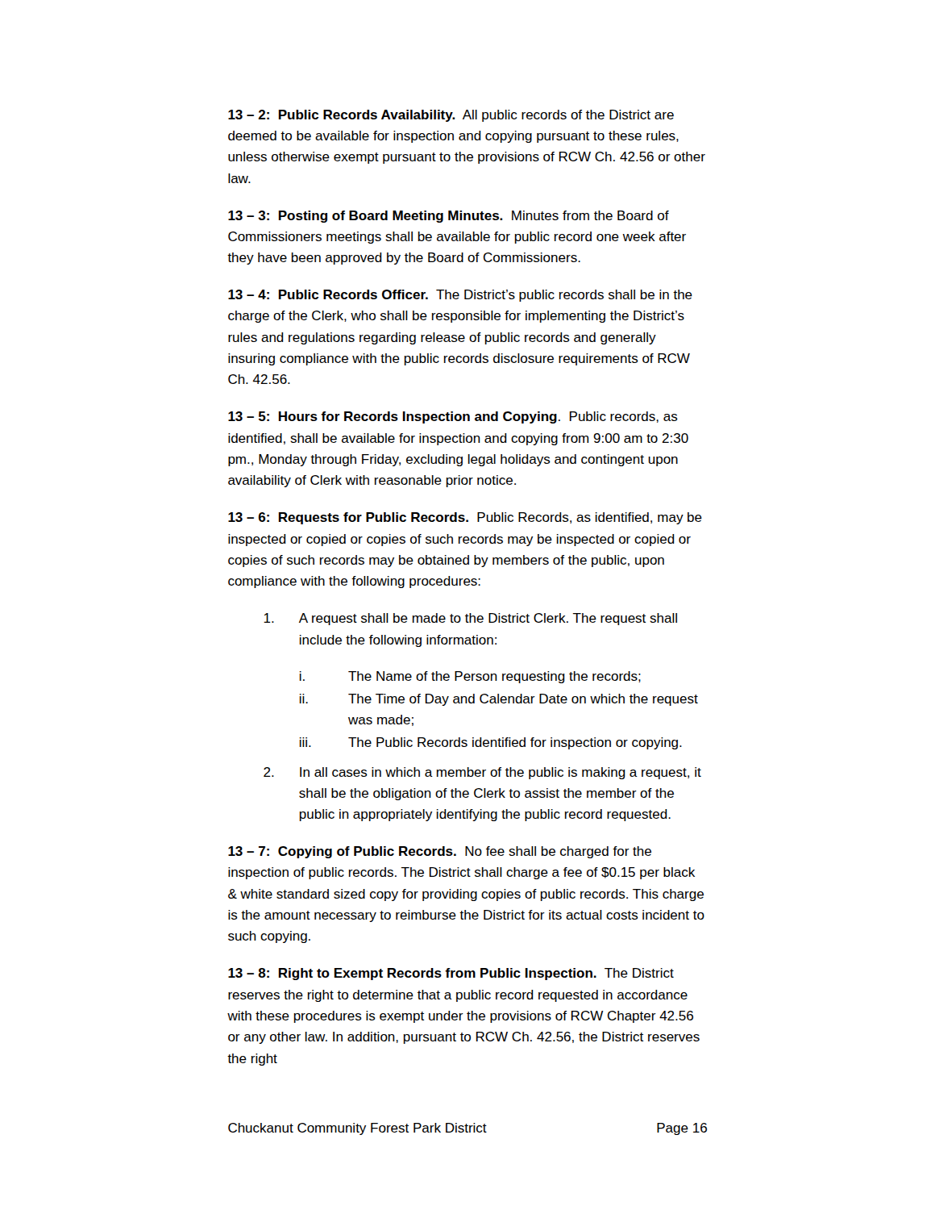13 – 2: Public Records Availability. All public records of the District are deemed to be available for inspection and copying pursuant to these rules, unless otherwise exempt pursuant to the provisions of RCW Ch. 42.56 or other law.
13 – 3: Posting of Board Meeting Minutes. Minutes from the Board of Commissioners meetings shall be available for public record one week after they have been approved by the Board of Commissioners.
13 – 4: Public Records Officer. The District’s public records shall be in the charge of the Clerk, who shall be responsible for implementing the District’s rules and regulations regarding release of public records and generally insuring compliance with the public records disclosure requirements of RCW Ch. 42.56.
13 – 5: Hours for Records Inspection and Copying. Public records, as identified, shall be available for inspection and copying from 9:00 am to 2:30 pm., Monday through Friday, excluding legal holidays and contingent upon availability of Clerk with reasonable prior notice.
13 – 6: Requests for Public Records. Public Records, as identified, may be inspected or copied or copies of such records may be inspected or copied or copies of such records may be obtained by members of the public, upon compliance with the following procedures:
1. A request shall be made to the District Clerk. The request shall include the following information:
i. The Name of the Person requesting the records;
ii. The Time of Day and Calendar Date on which the request was made;
iii. The Public Records identified for inspection or copying.
2. In all cases in which a member of the public is making a request, it shall be the obligation of the Clerk to assist the member of the public in appropriately identifying the public record requested.
13 – 7: Copying of Public Records. No fee shall be charged for the inspection of public records. The District shall charge a fee of $0.15 per black & white standard sized copy for providing copies of public records. This charge is the amount necessary to reimburse the District for its actual costs incident to such copying.
13 – 8: Right to Exempt Records from Public Inspection. The District reserves the right to determine that a public record requested in accordance with these procedures is exempt under the provisions of RCW Chapter 42.56 or any other law. In addition, pursuant to RCW Ch. 42.56, the District reserves the right
Chuckanut Community Forest Park District
Page 16